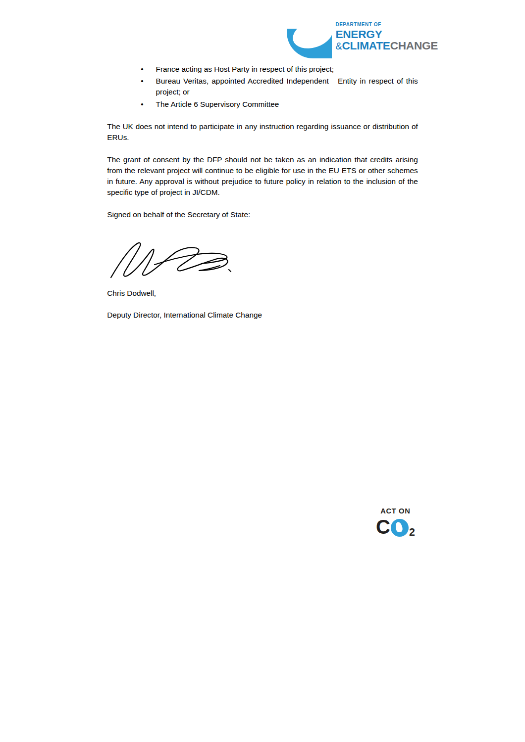DEPARTMENT OF
ENERGY
&CLIMATE CHANGE
France acting as Host Party in respect of this project;
Bureau Veritas, appointed Accredited Independent Entity in respect of this project; or
The Article 6 Supervisory Committee
The UK does not intend to participate in any instruction regarding issuance or distribution of ERUs.
The grant of consent by the DFP should not be taken as an indication that credits arising from the relevant project will continue to be eligible for use in the EU ETS or other schemes in future. Any approval is without prejudice to future policy in relation to the inclusion of the specific type of project in JI/CDM.
Signed on behalf of the Secretary of State:
Chris Dodwell,
Deputy Director, International Climate Change
ACT ON
C 2